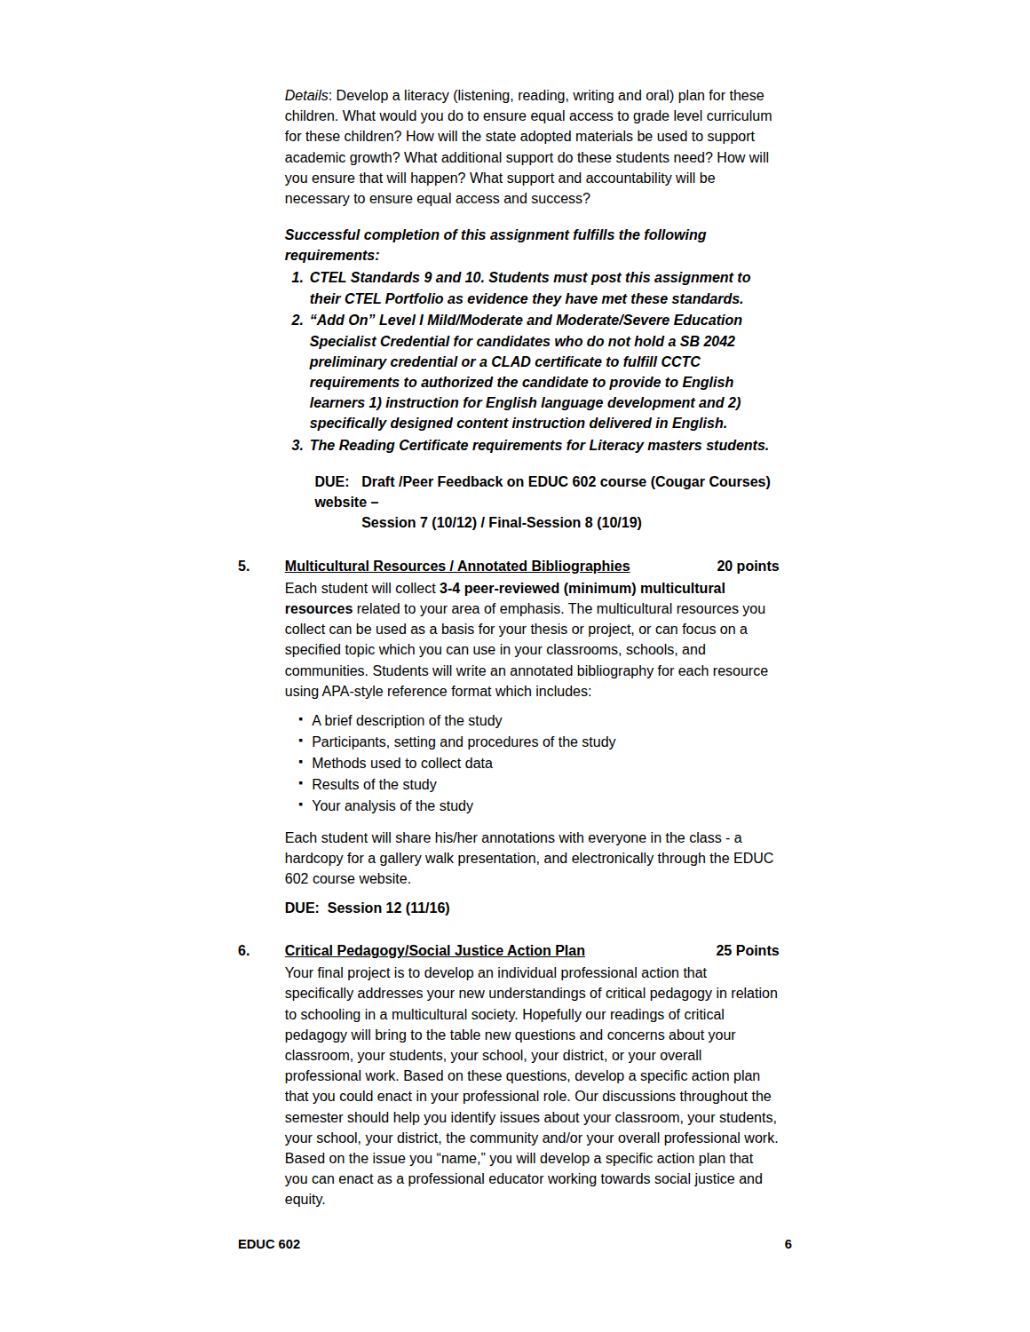Details: Develop a literacy (listening, reading, writing and oral) plan for these children. What would you do to ensure equal access to grade level curriculum for these children? How will the state adopted materials be used to support academic growth? What additional support do these students need? How will you ensure that will happen? What support and accountability will be necessary to ensure equal access and success?
Successful completion of this assignment fulfills the following requirements:
CTEL Standards 9 and 10. Students must post this assignment to their CTEL Portfolio as evidence they have met these standards.
“Add On” Level I Mild/Moderate and Moderate/Severe Education Specialist Credential for candidates who do not hold a SB 2042 preliminary credential or a CLAD certificate to fulfill CCTC requirements to authorized the candidate to provide to English learners 1) instruction for English language development and 2) specifically designed content instruction delivered in English.
The Reading Certificate requirements for Literacy masters students.
DUE: Draft /Peer Feedback on EDUC 602 course (Cougar Courses) website – Session 7 (10/12) / Final-Session 8 (10/19)
5. Multicultural Resources / Annotated Bibliographies 20 points
Each student will collect 3-4 peer-reviewed (minimum) multicultural resources related to your area of emphasis. The multicultural resources you collect can be used as a basis for your thesis or project, or can focus on a specified topic which you can use in your classrooms, schools, and communities. Students will write an annotated bibliography for each resource using APA-style reference format which includes:
A brief description of the study
Participants, setting and procedures of the study
Methods used to collect data
Results of the study
Your analysis of the study
Each student will share his/her annotations with everyone in the class - a hardcopy for a gallery walk presentation, and electronically through the EDUC 602 course website.
DUE: Session 12 (11/16)
6. Critical Pedagogy/Social Justice Action Plan 25 Points
Your final project is to develop an individual professional action that specifically addresses your new understandings of critical pedagogy in relation to schooling in a multicultural society. Hopefully our readings of critical pedagogy will bring to the table new questions and concerns about your classroom, your students, your school, your district, or your overall professional work. Based on these questions, develop a specific action plan that you could enact in your professional role. Our discussions throughout the semester should help you identify issues about your classroom, your students, your school, your district, the community and/or your overall professional work. Based on the issue you “name,” you will develop a specific action plan that you can enact as a professional educator working towards social justice and equity.
EDUC 602 6